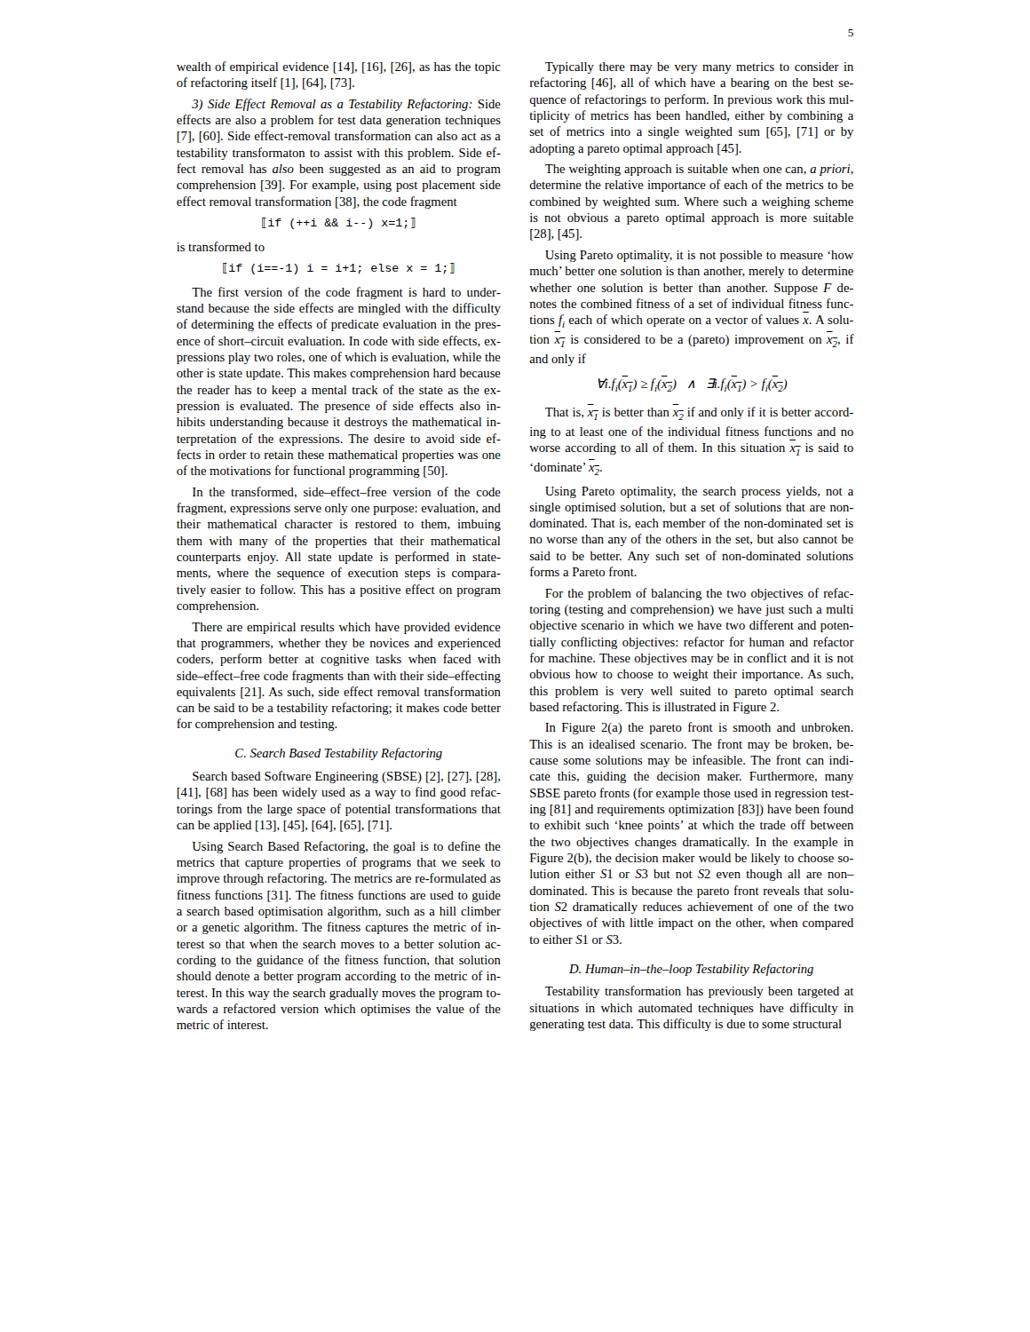5
wealth of empirical evidence [14], [16], [26], as has the topic of refactoring itself [1], [64], [73].
3) Side Effect Removal as a Testability Refactoring: Side effects are also a problem for test data generation techniques [7], [60]. Side effect-removal transformation can also act as a testability transformaton to assist with this problem. Side effect removal has also been suggested as an aid to program comprehension [39]. For example, using post placement side effect removal transformation [38], the code fragment
⟦if (++i && i--) x=1;⟧
is transformed to
⟦if (i==-1) i = i+1; else x = 1;⟧
The first version of the code fragment is hard to understand because the side effects are mingled with the difficulty of determining the effects of predicate evaluation in the presence of short–circuit evaluation. In code with side effects, expressions play two roles, one of which is evaluation, while the other is state update. This makes comprehension hard because the reader has to keep a mental track of the state as the expression is evaluated. The presence of side effects also inhibits understanding because it destroys the mathematical interpretation of the expressions. The desire to avoid side effects in order to retain these mathematical properties was one of the motivations for functional programming [50].
In the transformed, side–effect–free version of the code fragment, expressions serve only one purpose: evaluation, and their mathematical character is restored to them, imbuing them with many of the properties that their mathematical counterparts enjoy. All state update is performed in statements, where the sequence of execution steps is comparatively easier to follow. This has a positive effect on program comprehension.
There are empirical results which have provided evidence that programmers, whether they be novices and experienced coders, perform better at cognitive tasks when faced with side–effect–free code fragments than with their side–effecting equivalents [21]. As such, side effect removal transformation can be said to be a testability refactoring; it makes code better for comprehension and testing.
C. Search Based Testability Refactoring
Search based Software Engineering (SBSE) [2], [27], [28], [41], [68] has been widely used as a way to find good refactorings from the large space of potential transformations that can be applied [13], [45], [64], [65], [71].
Using Search Based Refactoring, the goal is to define the metrics that capture properties of programs that we seek to improve through refactoring. The metrics are re-formulated as fitness functions [31]. The fitness functions are used to guide a search based optimisation algorithm, such as a hill climber or a genetic algorithm. The fitness captures the metric of interest so that when the search moves to a better solution according to the guidance of the fitness function, that solution should denote a better program according to the metric of interest. In this way the search gradually moves the program towards a refactored version which optimises the value of the metric of interest.
Typically there may be very many metrics to consider in refactoring [46], all of which have a bearing on the best sequence of refactorings to perform. In previous work this multiplicity of metrics has been handled, either by combining a set of metrics into a single weighted sum [65], [71] or by adopting a pareto optimal approach [45].
The weighting approach is suitable when one can, a priori, determine the relative importance of each of the metrics to be combined by weighted sum. Where such a weighing scheme is not obvious a pareto optimal approach is more suitable [28], [45].
Using Pareto optimality, it is not possible to measure ‘how much’ better one solution is than another, merely to determine whether one solution is better than another. Suppose F denotes the combined fitness of a set of individual fitness functions fi each of which operate on a vector of values x. A solution x1 is considered to be a (pareto) improvement on x2, if and only if
∀i.fi(x1) ≥ fi(x2) ∧ ∃i.fi(x1) > fi(x2)
That is, x1 is better than x2 if and only if it is better according to at least one of the individual fitness functions and no worse according to all of them. In this situation x1 is said to ‘dominate’ x2.
Using Pareto optimality, the search process yields, not a single optimised solution, but a set of solutions that are non-dominated. That is, each member of the non-dominated set is no worse than any of the others in the set, but also cannot be said to be better. Any such set of non-dominated solutions forms a Pareto front.
For the problem of balancing the two objectives of refactoring (testing and comprehension) we have just such a multi objective scenario in which we have two different and potentially conflicting objectives: refactor for human and refactor for machine. These objectives may be in conflict and it is not obvious how to choose to weight their importance. As such, this problem is very well suited to pareto optimal search based refactoring. This is illustrated in Figure 2.
In Figure 2(a) the pareto front is smooth and unbroken. This is an idealised scenario. The front may be broken, because some solutions may be infeasible. The front can indicate this, guiding the decision maker. Furthermore, many SBSE pareto fronts (for example those used in regression testing [81] and requirements optimization [83]) have been found to exhibit such ‘knee points’ at which the trade off between the two objectives changes dramatically. In the example in Figure 2(b), the decision maker would be likely to choose solution either S1 or S3 but not S2 even though all are non–dominated. This is because the pareto front reveals that solution S2 dramatically reduces achievement of one of the two objectives of with little impact on the other, when compared to either S1 or S3.
D. Human–in–the–loop Testability Refactoring
Testability transformation has previously been targeted at situations in which automated techniques have difficulty in generating test data. This difficulty is due to some structural